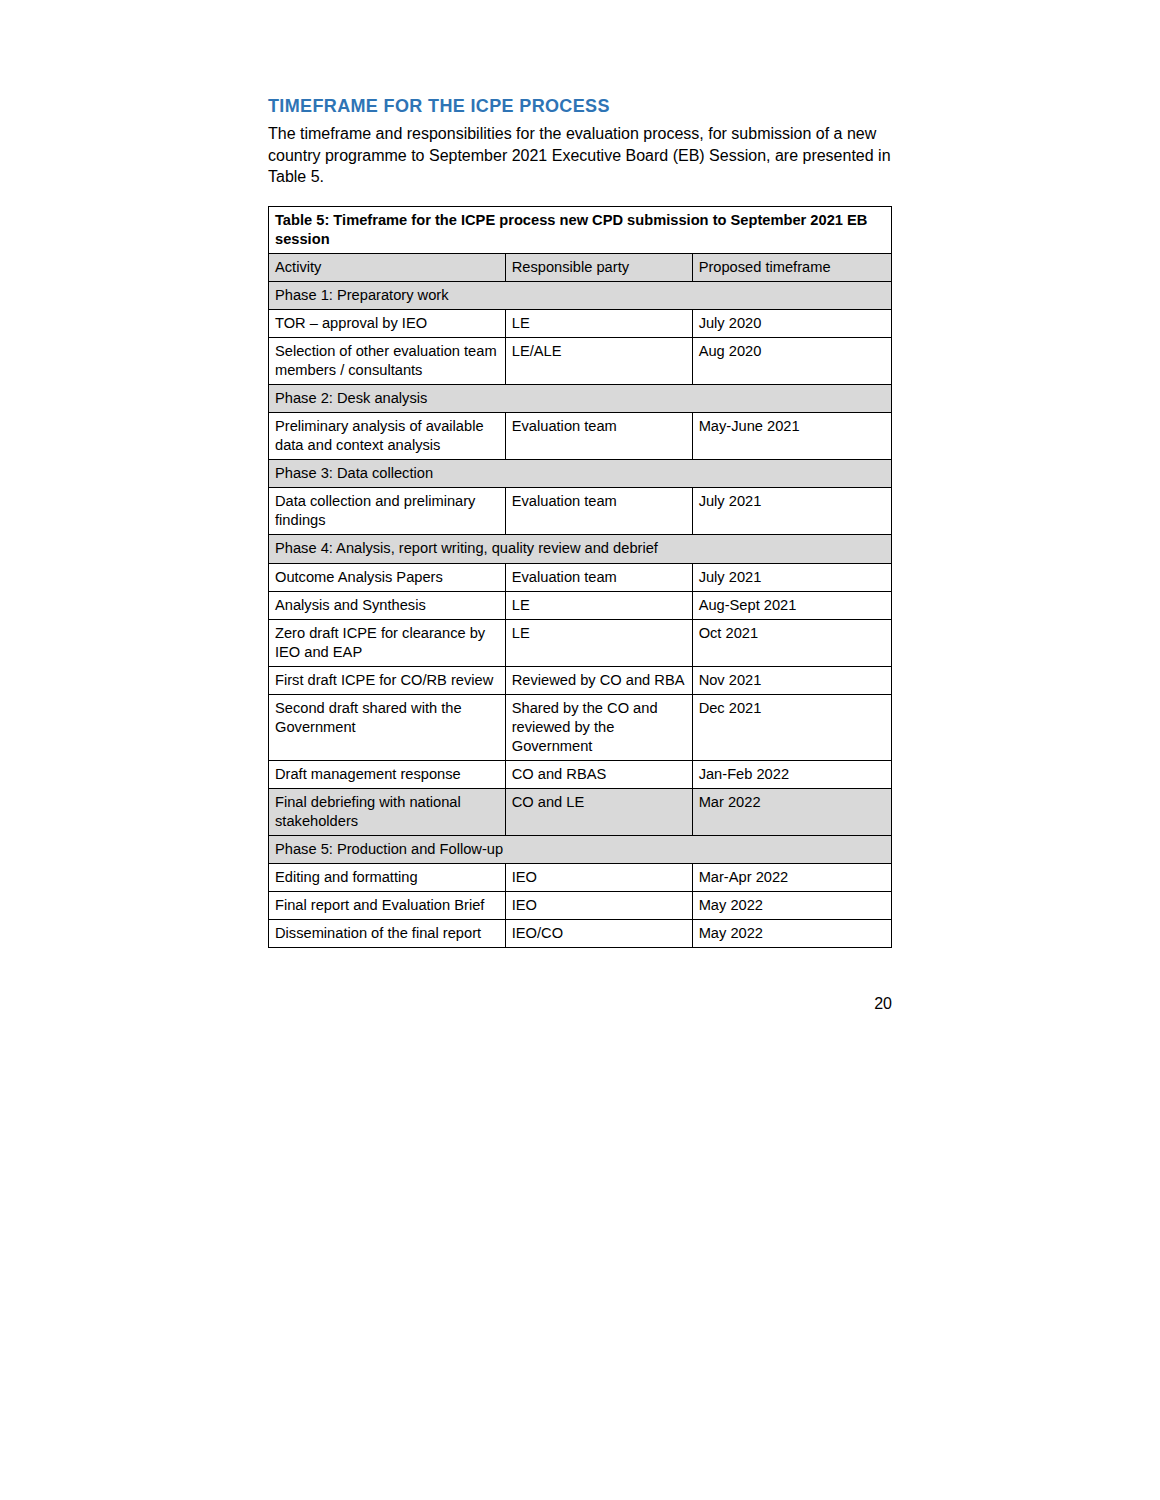Timeframe for the ICPE Process
The timeframe and responsibilities for the evaluation process, for submission of a new country programme to September 2021 Executive Board (EB) Session, are presented in Table 5.
| Table 5: Timeframe for the ICPE process new CPD submission to September 2021 EB session |
| Activity | Responsible party | Proposed timeframe |
| Phase 1: Preparatory work |
| TOR – approval by IEO | LE | July 2020 |
| Selection of other evaluation team members / consultants | LE/ALE | Aug 2020 |
| Phase 2: Desk analysis |
| Preliminary analysis of available data and context analysis | Evaluation team | May-June 2021 |
| Phase 3: Data collection |
| Data collection and preliminary findings | Evaluation team | July 2021 |
| Phase 4: Analysis, report writing, quality review and debrief |
| Outcome Analysis Papers | Evaluation team | July 2021 |
| Analysis and Synthesis | LE | Aug-Sept 2021 |
| Zero draft ICPE for clearance by IEO and EAP | LE | Oct 2021 |
| First draft ICPE for CO/RB review | Reviewed by CO and RBA | Nov 2021 |
| Second draft shared with the Government | Shared by the CO and reviewed by the Government | Dec 2021 |
| Draft management response | CO and RBAS | Jan-Feb 2022 |
| Final debriefing with national stakeholders | CO and LE | Mar 2022 |
| Phase 5: Production and Follow-up |
| Editing and formatting | IEO | Mar-Apr 2022 |
| Final report and Evaluation Brief | IEO | May 2022 |
| Dissemination of the final report | IEO/CO | May 2022 |
20